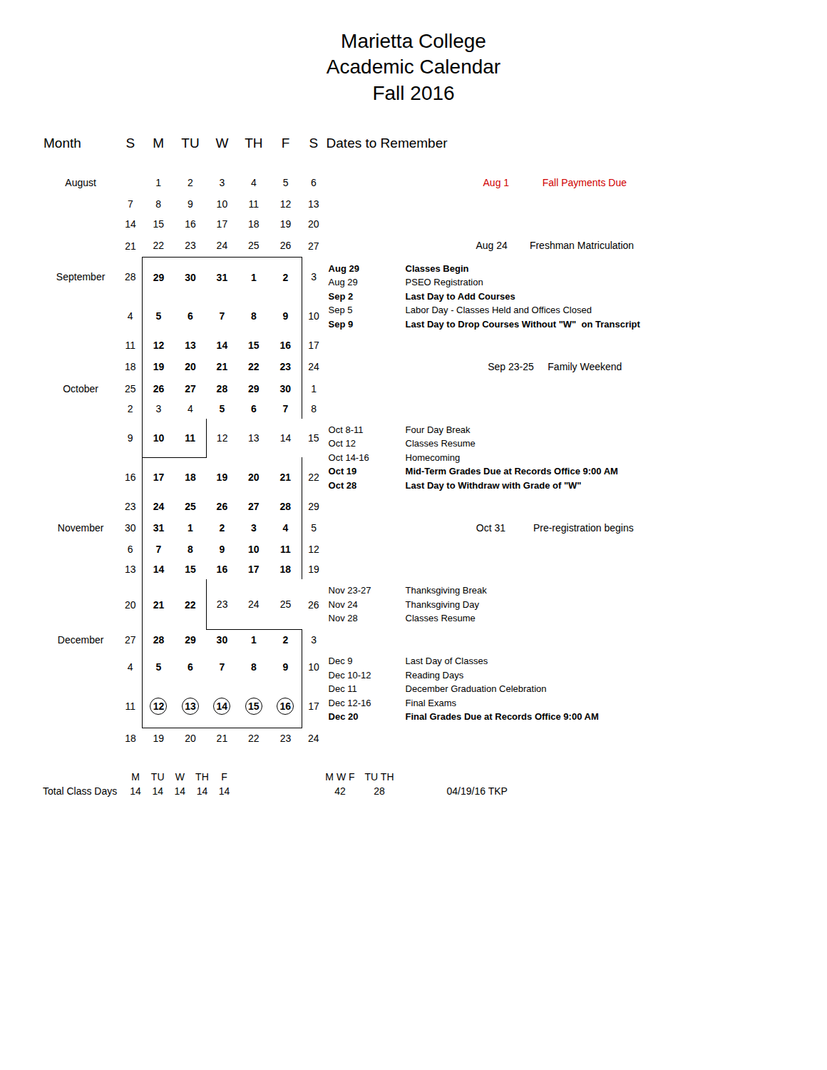Marietta College
Academic Calendar
Fall 2016
| Month | S | M | TU | W | TH | F | S | Dates to Remember |
| --- | --- | --- | --- | --- | --- | --- | --- | --- |
| August | | 1 | 2 | 3 | 4 | 5 | 6 | Aug 1 Fall Payments Due |
| | 7 | 8 | 9 | 10 | 11 | 12 | 13 | |
| | 14 | 15 | 16 | 17 | 18 | 19 | 20 | |
| | 21 | 22 | 23 | 24 | 25 | 26 | 27 | Aug 24 Freshman Matriculation |
| September | 28 | 29 | 30 | 31 | 1 | 2 | 3 | / Aug 29 / Classes Begin / / Aug 29 / PSEO Registration / / Sep 2 / Last Day to Add Courses / / Sep 5 / Labor Day - Classes Held and Offices Closed / / Sep 9 / Last Day to Drop Courses Without "W" on Transcript / |
| | 4 | 5 | 6 | 7 | 8 | 9 | 10 |
| | 11 | 12 | 13 | 14 | 15 | 16 | 17 | |
| | 18 | 19 | 20 | 21 | 22 | 23 | 24 | Sep 23-25 Family Weekend |
| October | 25 | 26 | 27 | 28 | 29 | 30 | 1 | |
| | 2 | 3 | 4 | 5 | 6 | 7 | 8 | |
| | 9 | 10 | 11 | 12 | 13 | 14 | 15 | / Oct 8-11 / Four Day Break / / Oct 12 / Classes Resume / / Oct 14-16 / Homecoming / / Oct 19 / Mid-Term Grades Due at Records Office 9:00 AM / / Oct 28 / Last Day to Withdraw with Grade of "W" / |
| | 16 | 17 | 18 | 19 | 20 | 21 | 22 |
| | 23 | 24 | 25 | 26 | 27 | 28 | 29 | |
| November | 30 | 31 | 1 | 2 | 3 | 4 | 5 | Oct 31 Pre-registration begins |
| | 6 | 7 | 8 | 9 | 10 | 11 | 12 | |
| | 13 | 14 | 15 | 16 | 17 | 18 | 19 | |
| | 20 | 21 | 22 | 23 | 24 | 25 | 26 | / Nov 23-27 / Thanksgiving Break / / Nov 24 / Thanksgiving Day / / Nov 28 / Classes Resume / |
| December | 27 | 28 | 29 | 30 | 1 | 2 | 3 | |
| | 4 | 5 | 6 | 7 | 8 | 9 | 10 | / Dec 9 / Last Day of Classes / / Dec 10-12 / Reading Days / / Dec 11 / December Graduation Celebration / / Dec 12-16 / Final Exams / / Dec 20 / Final Grades Due at Records Office 9:00 AM / |
| | 11 | 12 | 13 | 14 | 15 | 16 | 17 |
| | 18 | 19 | 20 | 21 | 22 | 23 | 24 | |
| | M | TU | W | TH | F |
| Total Class Days | 14 | 14 | 14 | 14 | 14 |
| M W F | TU TH | |
| --- | --- | --- |
| 42 | 28 | 04/19/16 TKP |